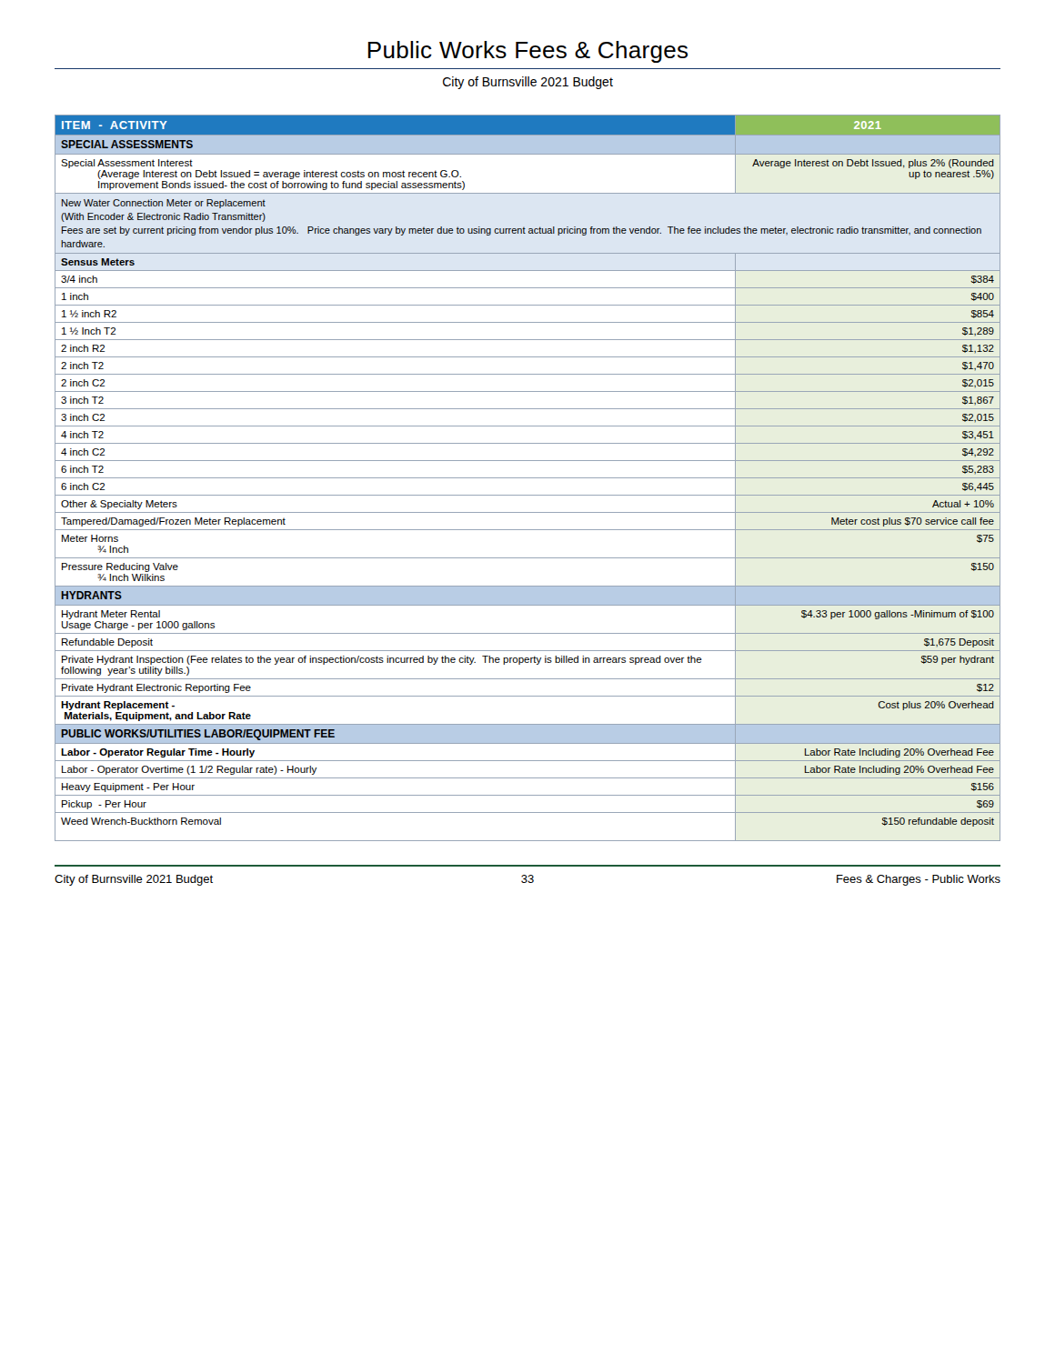Public Works Fees & Charges
City of Burnsville 2021 Budget
| ITEM - ACTIVITY | 2021 |
| --- | --- |
| SPECIAL ASSESSMENTS | |
| Special Assessment Interest (Average Interest on Debt Issued = average interest costs on most recent G.O. Improvement Bonds issued- the cost of borrowing to fund special assessments) | Average Interest on Debt Issued, plus 2% (Rounded up to nearest .5%) |
| New Water Connection Meter or Replacement (With Encoder & Electronic Radio Transmitter) Fees are set by current pricing from vendor plus 10%. Price changes vary by meter due to using current actual pricing from the vendor. The fee includes the meter, electronic radio transmitter, and connection hardware. |
| Sensus Meters | |
| 3/4 inch | $384 |
| 1 inch | $400 |
| 1 ½ inch R2 | $854 |
| 1 ½ Inch T2 | $1,289 |
| 2 inch R2 | $1,132 |
| 2 inch T2 | $1,470 |
| 2 inch C2 | $2,015 |
| 3 inch T2 | $1,867 |
| 3 inch C2 | $2,015 |
| 4 inch T2 | $3,451 |
| 4 inch C2 | $4,292 |
| 6 inch T2 | $5,283 |
| 6 inch C2 | $6,445 |
| Other & Specialty Meters | Actual + 10% |
| Tampered/Damaged/Frozen Meter Replacement | Meter cost plus $70 service call fee |
| Meter Horns ¾ Inch | $75 |
| Pressure Reducing Valve ¾ Inch Wilkins | $150 |
| HYDRANTS | |
| Hydrant Meter Rental Usage Charge - per 1000 gallons | $4.33 per 1000 gallons -Minimum of $100 |
| Refundable Deposit | $1,675 Deposit |
| Private Hydrant Inspection (Fee relates to the year of inspection/costs incurred by the city. The property is billed in arrears spread over the following year’s utility bills.) | $59 per hydrant |
| Private Hydrant Electronic Reporting Fee | $12 |
| Hydrant Replacement - Materials, Equipment, and Labor Rate | Cost plus 20% Overhead |
| PUBLIC WORKS/UTILITIES LABOR/EQUIPMENT FEE | |
| Labor - Operator Regular Time - Hourly | Labor Rate Including 20% Overhead Fee |
| Labor - Operator Overtime (1 1/2 Regular rate) - Hourly | Labor Rate Including 20% Overhead Fee |
| Heavy Equipment - Per Hour | $156 |
| Pickup - Per Hour | $69 |
| Weed Wrench-Buckthorn Removal | $150 refundable deposit |
City of Burnsville 2021 Budget
33
Fees & Charges - Public Works